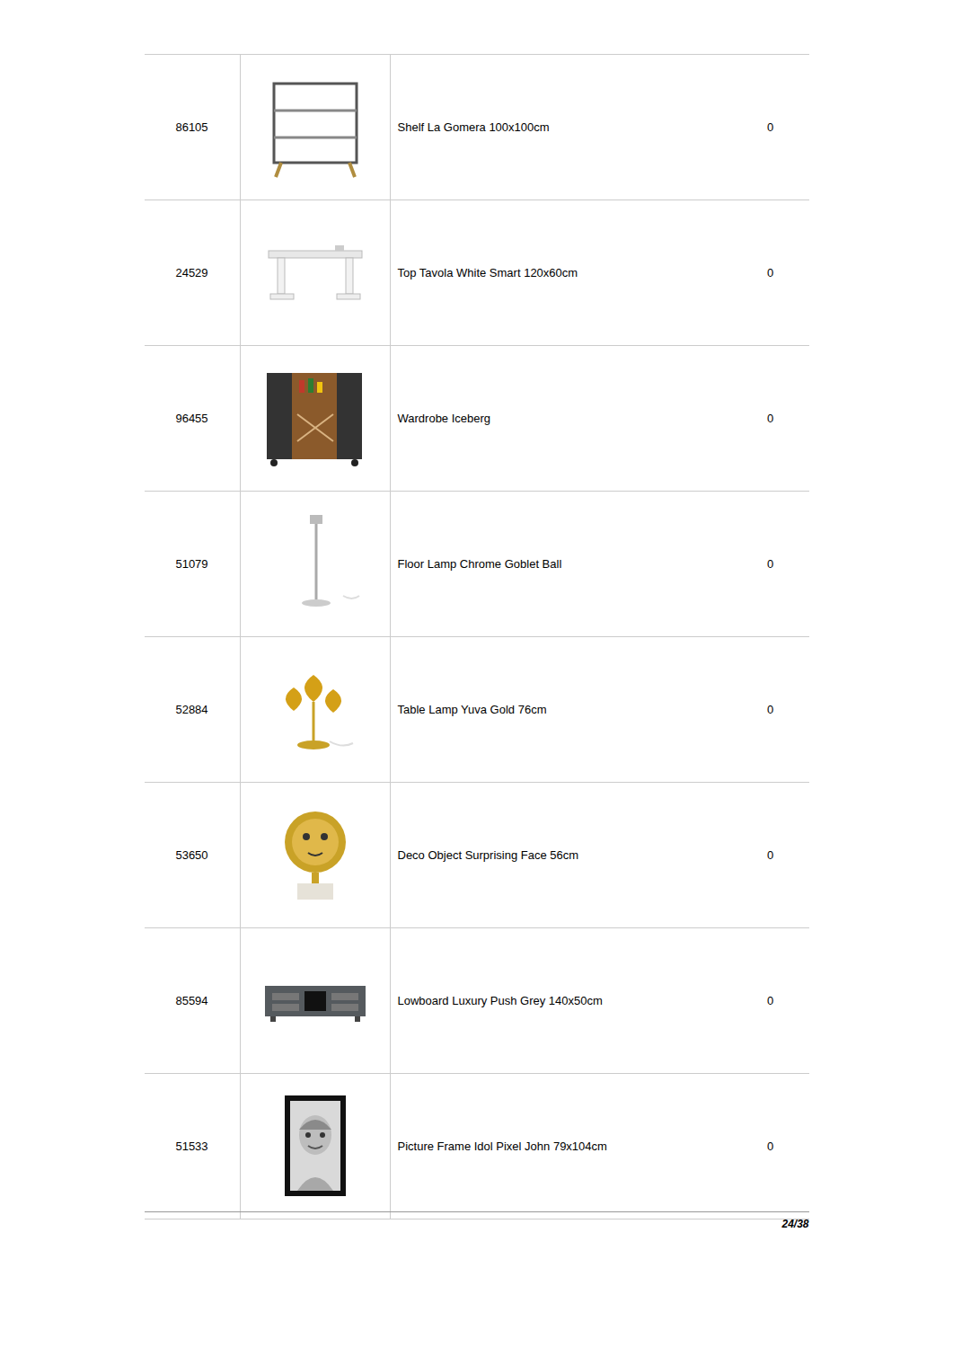| 86105 | | Shelf La Gomera 100x100cm | 0 |
| 24529 | | Top Tavola White Smart 120x60cm | 0 |
| 96455 | | Wardrobe Iceberg | 0 |
| 51079 | | Floor Lamp Chrome Goblet Ball | 0 |
| 52884 | | Table Lamp Yuva Gold 76cm | 0 |
| 53650 | | Deco Object Surprising Face 56cm | 0 |
| 85594 | | Lowboard Luxury Push Grey 140x50cm | 0 |
| 51533 | | Picture Frame Idol Pixel John 79x104cm | 0 |
24/38